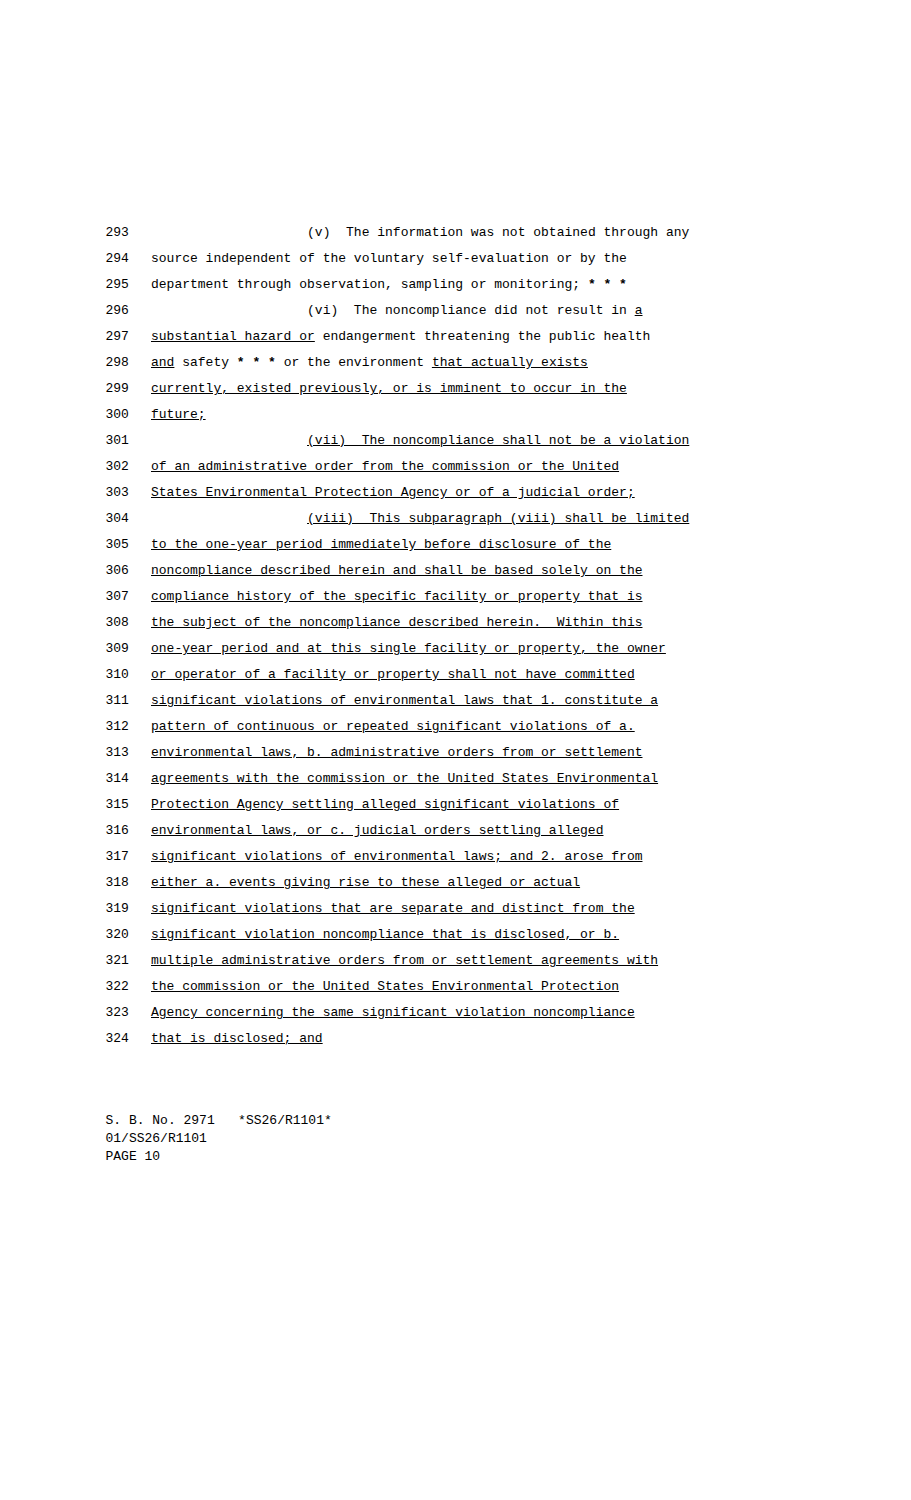293 (v) The information was not obtained through any
294 source independent of the voluntary self-evaluation or by the
295 department through observation, sampling or monitoring; * * *
296 (vi) The noncompliance did not result in a
297 substantial hazard or endangerment threatening the public health
298 and safety * * * or the environment that actually exists
299 currently, existed previously, or is imminent to occur in the
300 future;
301 (vii) The noncompliance shall not be a violation
302 of an administrative order from the commission or the United
303 States Environmental Protection Agency or of a judicial order;
304 (viii) This subparagraph (viii) shall be limited
305 to the one-year period immediately before disclosure of the
306 noncompliance described herein and shall be based solely on the
307 compliance history of the specific facility or property that is
308 the subject of the noncompliance described herein. Within this
309 one-year period and at this single facility or property, the owner
310 or operator of a facility or property shall not have committed
311 significant violations of environmental laws that 1. constitute a
312 pattern of continuous or repeated significant violations of a.
313 environmental laws, b. administrative orders from or settlement
314 agreements with the commission or the United States Environmental
315 Protection Agency settling alleged significant violations of
316 environmental laws, or c. judicial orders settling alleged
317 significant violations of environmental laws; and 2. arose from
318 either a. events giving rise to these alleged or actual
319 significant violations that are separate and distinct from the
320 significant violation noncompliance that is disclosed, or b.
321 multiple administrative orders from or settlement agreements with
322 the commission or the United States Environmental Protection
323 Agency concerning the same significant violation noncompliance
324 that is disclosed; and
S. B. No. 2971 *SS26/R1101*
01/SS26/R1101
PAGE 10